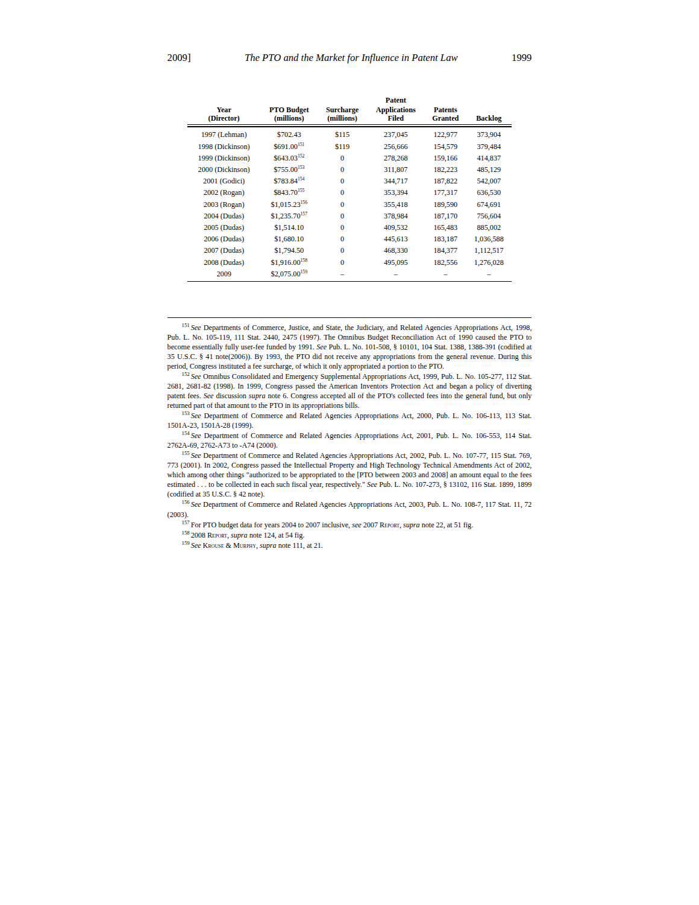2009] The PTO and the Market for Influence in Patent Law 1999
| | | | Patent | | |
| --- | --- | --- | --- | --- | --- |
| Year (Director) | PTO Budget (millions) | Surcharge (millions) | Applications Filed | Patents Granted | Backlog |
| 1997 (Lehman) | $702.43 | $115 | 237,045 | 122,977 | 373,904 |
| 1998 (Dickinson) | $691.00 151 | $119 | 256,666 | 154,579 | 379,484 |
| 1999 (Dickinson) | $643.03 152 | 0 | 278,268 | 159,166 | 414,837 |
| 2000 (Dickinson) | $755.00 153 | 0 | 311,807 | 182,223 | 485,129 |
| 2001 (Godici) | $783.84 154 | 0 | 344,717 | 187,822 | 542,007 |
| 2002 (Rogan) | $843.70 155 | 0 | 353,394 | 177,317 | 636,530 |
| 2003 (Rogan) | $1,015.23 156 | 0 | 355,418 | 189,590 | 674,691 |
| 2004 (Dudas) | $1,235.70 157 | 0 | 378,984 | 187,170 | 756,604 |
| 2005 (Dudas) | $1,514.10 | 0 | 409,532 | 165,483 | 885,002 |
| 2006 (Dudas) | $1,680.10 | 0 | 445,613 | 183,187 | 1,036,588 |
| 2007 (Dudas) | $1,794.50 | 0 | 468,330 | 184,377 | 1,112,517 |
| 2008 (Dudas) | $1,916.00 158 | 0 | 495,095 | 182,556 | 1,276,028 |
| 2009 | $2,075.00 159 | – | – | – | – |
151 See Departments of Commerce, Justice, and State, the Judiciary, and Related Agencies Appropriations Act, 1998, Pub. L. No. 105-119, 111 Stat. 2440, 2475 (1997). The Omnibus Budget Reconciliation Act of 1990 caused the PTO to become essentially fully user-fee funded by 1991. See Pub. L. No. 101-508, § 10101, 104 Stat. 1388, 1388-391 (codified at 35 U.S.C. § 41 note(2006)). By 1993, the PTO did not receive any appropriations from the general revenue. During this period, Congress instituted a fee surcharge, of which it only appropriated a portion to the PTO.
152 See Omnibus Consolidated and Emergency Supplemental Appropriations Act, 1999, Pub. L. No. 105-277, 112 Stat. 2681, 2681-82 (1998). In 1999, Congress passed the American Inventors Protection Act and began a policy of diverting patent fees. See discussion supra note 6. Congress accepted all of the PTO's collected fees into the general fund, but only returned part of that amount to the PTO in its appropriations bills.
153 See Department of Commerce and Related Agencies Appropriations Act, 2000, Pub. L. No. 106-113, 113 Stat. 1501A-23, 1501A-28 (1999).
154 See Department of Commerce and Related Agencies Appropriations Act, 2001, Pub. L. No. 106-553, 114 Stat. 2762A-69, 2762-A73 to -A74 (2000).
155 See Department of Commerce and Related Agencies Appropriations Act, 2002, Pub. L. No. 107-77, 115 Stat. 769, 773 (2001). In 2002, Congress passed the Intellectual Property and High Technology Technical Amendments Act of 2002, which among other things "authorized to be appropriated to the [PTO between 2003 and 2008] an amount equal to the fees estimated . . . to be collected in each such fiscal year, respectively." See Pub. L. No. 107-273, § 13102, 116 Stat. 1899, 1899 (codified at 35 U.S.C. § 42 note).
156 See Department of Commerce and Related Agencies Appropriations Act, 2003, Pub. L. No. 108-7, 117 Stat. 11, 72 (2003).
157 For PTO budget data for years 2004 to 2007 inclusive, see 2007 Report, supra note 22, at 51 fig.
1582008 Report, supra note 124, at 54 fig.
159 See Krouse & Murphy, supra note 111, at 21.